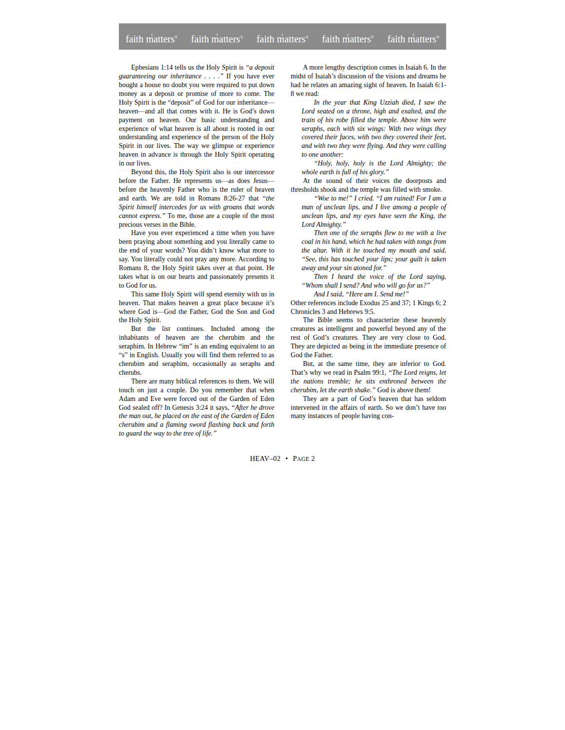⁁faith matters®
⁁faith matters®
⁁faith matters®
⁁faith matters®
⁁faith matters®
Ephesians 1:14 tells us the Holy Spirit is “a deposit guaranteeing our inheritance . . . .” If you have ever bought a house no doubt you were required to put down money as a deposit or promise of more to come. The Holy Spirit is the “deposit” of God for our inheritance—heaven—and all that comes with it. He is God’s down payment on heaven. Our basic understanding and experience of what heaven is all about is rooted in our understanding and experience of the person of the Holy Spirit in our lives. The way we glimpse or experience heaven in advance is through the Holy Spirit operating in our lives.
Beyond this, the Holy Spirit also is our intercessor before the Father. He represents us—as does Jesus—before the heavenly Father who is the ruler of heaven and earth. We are told in Romans 8:26-27 that “the Spirit himself intercedes for us with groans that words cannot express.” To me, those are a couple of the most precious verses in the Bible.
Have you ever experienced a time when you have been praying about something and you literally came to the end of your words? You didn’t know what more to say. You literally could not pray any more. According to Romans 8, the Holy Spirit takes over at that point. He takes what is on our hearts and passionately presents it to God for us.
This same Holy Spirit will spend eternity with us in heaven. That makes heaven a great place because it’s where God is—God the Father, God the Son and God the Holy Spirit.
But the list continues. Included among the inhabitants of heaven are the cherubim and the seraphim. In Hebrew “im” is an ending equivalent to an “s” in English. Usually you will find them referred to as cherubim and seraphim, occasionally as seraphs and cherubs.
There are many biblical references to them. We will touch on just a couple. Do you remember that when Adam and Eve were forced out of the Garden of Eden God sealed off? In Genesis 3:24 it says, “After he drove the man out, he placed on the east of the Garden of Eden cherubim and a flaming sword flashing back and forth to guard the way to the tree of life.”
A more lengthy description comes in Isaiah 6. In the midst of Isaiah’s discussion of the visions and dreams he had he relates an amazing sight of heaven. In Isaiah 6:1-8 we read:
In the year that King Uzziah died, I saw the Lord seated on a throne, high and exalted, and the train of his robe filled the temple. Above him were seraphs, each with six wings: With two wings they covered their faces, with two they covered their feet, and with two they were flying. And they were calling to one another:
“Holy, holy, holy is the Lord Almighty; the whole earth is full of his glory.”
At the sound of their voices the doorposts and thresholds shook and the temple was filled with smoke.
“Woe to me!” I cried. “I am ruined! For I am a man of unclean lips, and I live among a people of unclean lips, and my eyes have seen the King, the Lord Almighty.”
Then one of the seraphs flew to me with a live coal in his hand, which he had taken with tongs from the altar. With it he touched my mouth and said, “See, this has touched your lips; your guilt is taken away and your sin atoned for.”
Then I heard the voice of the Lord saying, “Whom shall I send? And who will go for us?”
And I said, “Here am I. Send me!”
Other references include Exodus 25 and 37; 1 Kings 6; 2 Chronicles 3 and Hebrews 9:5.
The Bible seems to characterize these heavenly creatures as intelligent and powerful beyond any of the rest of God’s creatures. They are very close to God. They are depicted as being in the immediate presence of God the Father.
But, at the same time, they are inferior to God. That’s why we read in Psalm 99:1, “The Lord reigns, let the nations tremble; he sits enthroned between the cherubim, let the earth shake.” God is above them!
They are a part of God’s heaven that has seldom intervened in the affairs of earth. So we don’t have too many instances of people having con-
HEAV–02 • PAGE 2